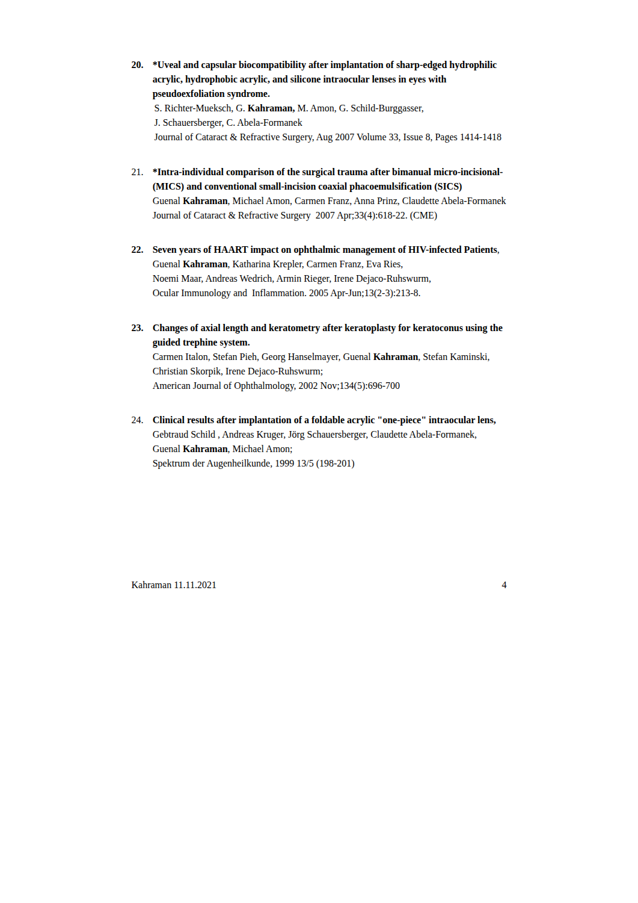*Uveal and capsular biocompatibility after implantation of sharp-edged hydrophilic acrylic, hydrophobic acrylic, and silicone intraocular lenses in eyes with pseudoexfoliation syndrome.
S. Richter-Mueksch, G. Kahraman, M. Amon, G. Schild-Burggasser,
J. Schauersberger, C. Abela-Formanek
Journal of Cataract & Refractive Surgery, Aug 2007 Volume 33, Issue 8, Pages 1414-1418
*Intra-individual comparison of the surgical trauma after bimanual micro-incisional- (MICS) and conventional small-incision coaxial phacoemulsification (SICS)
Guenal Kahraman, Michael Amon, Carmen Franz, Anna Prinz, Claudette Abela-Formanek
Journal of Cataract & Refractive Surgery 2007 Apr;33(4):618-22. (CME)
Seven years of HAART impact on ophthalmic management of HIV-infected Patients,
Guenal Kahraman, Katharina Krepler, Carmen Franz, Eva Ries,
Noemi Maar, Andreas Wedrich, Armin Rieger, Irene Dejaco-Ruhswurm,
Ocular Immunology and Inflammation. 2005 Apr-Jun;13(2-3):213-8.
Changes of axial length and keratometry after keratoplasty for keratoconus using the guided trephine system.
Carmen Italon, Stefan Pieh, Georg Hanselmayer, Guenal Kahraman, Stefan Kaminski,
Christian Skorpik, Irene Dejaco-Ruhswurm;
American Journal of Ophthalmology, 2002 Nov;134(5):696-700
Clinical results after implantation of a foldable acrylic "one-piece" intraocular lens,
Gebtraud Schild , Andreas Kruger, Jörg Schauersberger, Claudette Abela-Formanek, Guenal Kahraman, Michael Amon;
Spektrum der Augenheilkunde, 1999 13/5 (198-201)
Kahraman 11.11.2021 4